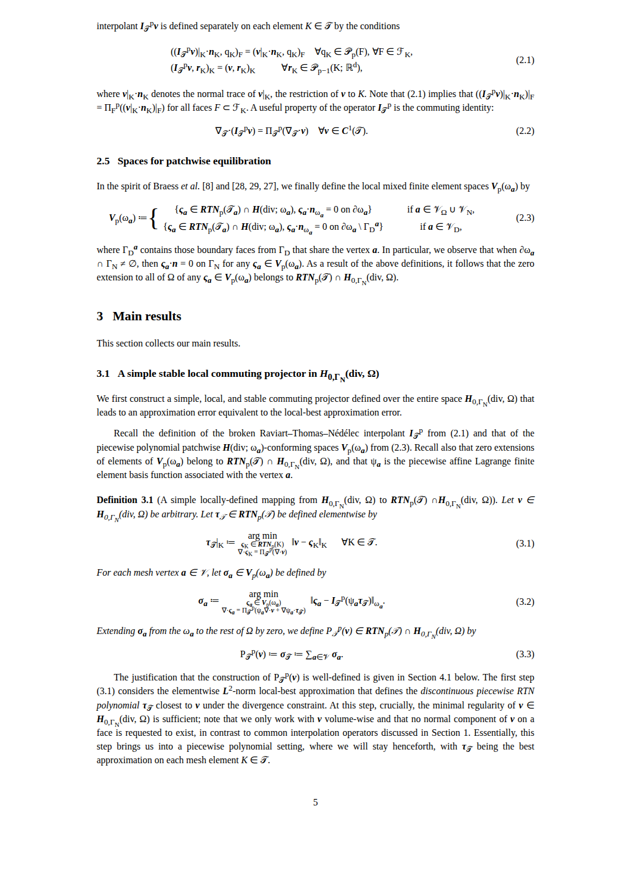interpolant I𝒯pv is defined separately on each element K ∈ 𝒯 by the conditions
((I𝒯pv)|K·nK, qK)F = (v|K·nK, qK)F ∀qK ∈ 𝒫p(F), ∀F ∈ ℱK,
(I𝒯pv, rK)K = (v, rK)K ∀rK ∈ 𝒫p−1(K; ℝd),
(2.1)
where v|K·nK denotes the normal trace of v|K, the restriction of v to K. Note that (2.1) implies that ((I𝒯pv)|K·nK)|F = ΠFp((v|K·nK)|F) for all faces F ⊂ ℱK. A useful property of the operator I𝒯p is the commuting identity:
∇𝒯·(I𝒯pv) = Π𝒯p(∇𝒯·v) ∀v ∈ C1(𝒯).
(2.2)
2.5 Spaces for patchwise equilibration
In the spirit of Braess et al. [8] and [28, 29, 27], we finally define the local mixed finite element spaces Vp(ωa) by
Vp(ωa) ≔ { {ςa ∈ RTNp(𝒯a) ∩ H(div; ωa), ςa·nωa = 0 on ∂ωa} if a ∈ 𝒱Ω ∪ 𝒱N, {ςa ∈ RTNp(𝒯a) ∩ H(div; ωa), ςa·nωa = 0 on ∂ωa \ ΓDa} if a ∈ 𝒱D,
(2.3)
where ΓDa contains those boundary faces from ΓD that share the vertex a. In particular, we observe that when ∂ωa ∩ ΓN ≠ ∅, then ςa·n = 0 on ΓN for any ςa ∈ Vp(ωa). As a result of the above definitions, it follows that the zero extension to all of Ω of any ςa ∈ Vp(ωa) belongs to RTNp(𝒯) ∩ H0,ΓN(div, Ω).
3 Main results
This section collects our main results.
3.1 A simple stable local commuting projector in H0,ΓN(div, Ω)
We first construct a simple, local, and stable commuting projector defined over the entire space H0,ΓN(div, Ω) that leads to an approximation error equivalent to the local-best approximation error.
Recall the definition of the broken Raviart–Thomas–Nédélec interpolant I𝒯p from (2.1) and that of the piecewise polynomial patchwise H(div; ωa)-conforming spaces Vp(ωa) from (2.3). Recall also that zero extensions of elements of Vp(ωa) belong to RTNp(𝒯) ∩ H0,ΓN(div, Ω), and that ψa is the piecewise affine Lagrange finite element basis function associated with the vertex a.
Definition 3.1 (A simple locally-defined mapping from H0,ΓN(div, Ω) to RTNp(𝒯) ∩H0,ΓN(div, Ω)). Let v ∈ H0,ΓN(div, Ω) be arbitrary. Let τ𝒯 ∈ RTNp(𝒯) be defined elementwise by
τ𝒯|K ≔ arg min ςK ∈ RTNp(K) ∇·ςK = Π𝒯p(∇·v) ‖v − ςK‖K ∀K ∈ 𝒯.
(3.1)
For each mesh vertex a ∈ 𝒱, let σa ∈ Vp(ωa) be defined by
σa ≔ arg min ςa ∈ Vp(ωa) ∇·ςa = Π𝒯p(ψa∇·v + ∇ψa·τ𝒯) ‖ςa − I𝒯p(ψaτ𝒯)‖ωa.
(3.2)
Extending σa from the ωa to the rest of Ω by zero, we define P𝒯p(v) ∈ RTNp(𝒯) ∩ H0,ΓN(div, Ω) by
P𝒯p(v) ≔ σ𝒯 ≔ ∑a∈𝒱 σa.
(3.3)
The justification that the construction of P𝒯p(v) is well-defined is given in Section 4.1 below. The first step (3.1) considers the elementwise L2-norm local-best approximation that defines the discontinuous piecewise RTN polynomial τ𝒯 closest to v under the divergence constraint. At this step, crucially, the minimal regularity of v ∈ H0,ΓN(div, Ω) is sufficient; note that we only work with v volume-wise and that no normal component of v on a face is requested to exist, in contrast to common interpolation operators discussed in Section 1. Essentially, this step brings us into a piecewise polynomial setting, where we will stay henceforth, with τ𝒯 being the best approximation on each mesh element K ∈ 𝒯.
5